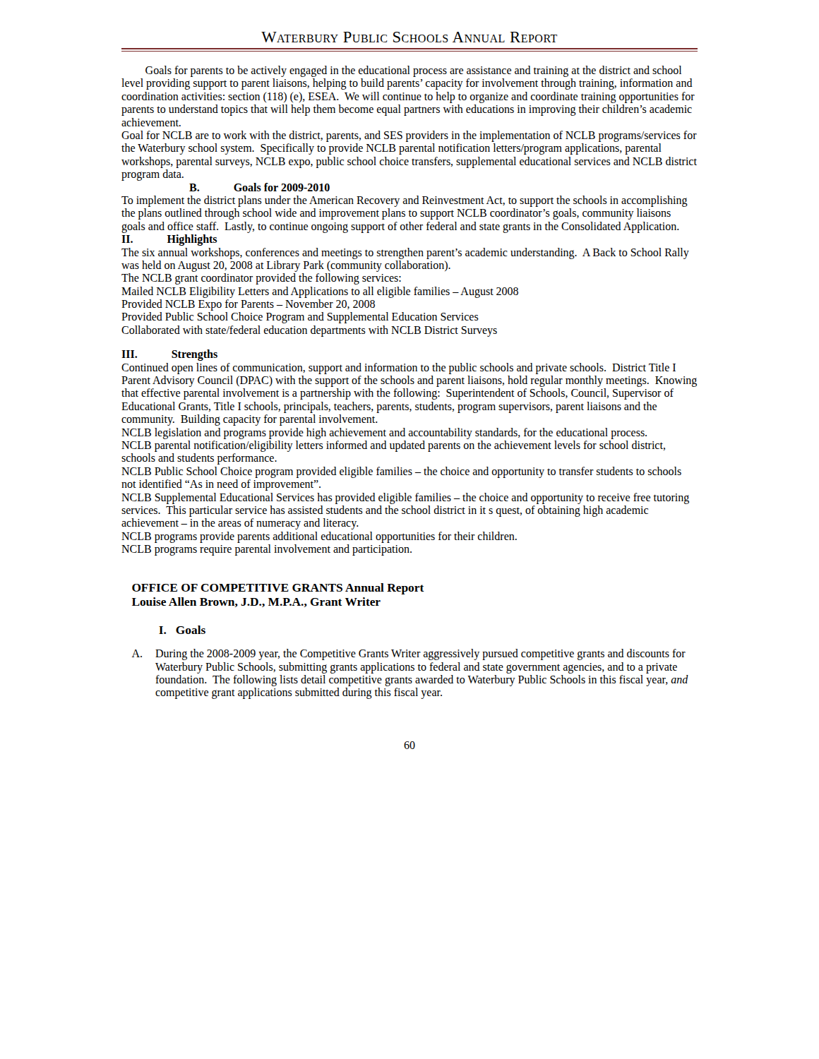Waterbury Public Schools Annual Report
Goals for parents to be actively engaged in the educational process are assistance and training at the district and school level providing support to parent liaisons, helping to build parents’ capacity for involvement through training, information and coordination activities: section (118) (e), ESEA. We will continue to help to organize and coordinate training opportunities for parents to understand topics that will help them become equal partners with educations in improving their children’s academic achievement.
Goal for NCLB are to work with the district, parents, and SES providers in the implementation of NCLB programs/services for the Waterbury school system. Specifically to provide NCLB parental notification letters/program applications, parental workshops, parental surveys, NCLB expo, public school choice transfers, supplemental educational services and NCLB district program data.
B. Goals for 2009-2010
To implement the district plans under the American Recovery and Reinvestment Act, to support the schools in accomplishing the plans outlined through school wide and improvement plans to support NCLB coordinator’s goals, community liaisons goals and office staff. Lastly, to continue ongoing support of other federal and state grants in the Consolidated Application.
II. Highlights
The six annual workshops, conferences and meetings to strengthen parent’s academic understanding. A Back to School Rally was held on August 20, 2008 at Library Park (community collaboration).
The NCLB grant coordinator provided the following services:
Mailed NCLB Eligibility Letters and Applications to all eligible families – August 2008
Provided NCLB Expo for Parents – November 20, 2008
Provided Public School Choice Program and Supplemental Education Services
Collaborated with state/federal education departments with NCLB District Surveys
III. Strengths
Continued open lines of communication, support and information to the public schools and private schools. District Title I Parent Advisory Council (DPAC) with the support of the schools and parent liaisons, hold regular monthly meetings. Knowing that effective parental involvement is a partnership with the following: Superintendent of Schools, Council, Supervisor of Educational Grants, Title I schools, principals, teachers, parents, students, program supervisors, parent liaisons and the community. Building capacity for parental involvement.
NCLB legislation and programs provide high achievement and accountability standards, for the educational process.
NCLB parental notification/eligibility letters informed and updated parents on the achievement levels for school district, schools and students performance.
NCLB Public School Choice program provided eligible families – the choice and opportunity to transfer students to schools not identified “As in need of improvement”.
NCLB Supplemental Educational Services has provided eligible families – the choice and opportunity to receive free tutoring services. This particular service has assisted students and the school district in it s quest, of obtaining high academic achievement – in the areas of numeracy and literacy.
NCLB programs provide parents additional educational opportunities for their children.
NCLB programs require parental involvement and participation.
OFFICE OF COMPETITIVE GRANTS Annual Report
Louise Allen Brown, J.D., M.P.A., Grant Writer
I. Goals
A.
During the 2008-2009 year, the Competitive Grants Writer aggressively pursued competitive grants and discounts for Waterbury Public Schools, submitting grants applications to federal and state government agencies, and to a private foundation. The following lists detail competitive grants awarded to Waterbury Public Schools in this fiscal year, and competitive grant applications submitted during this fiscal year.
60